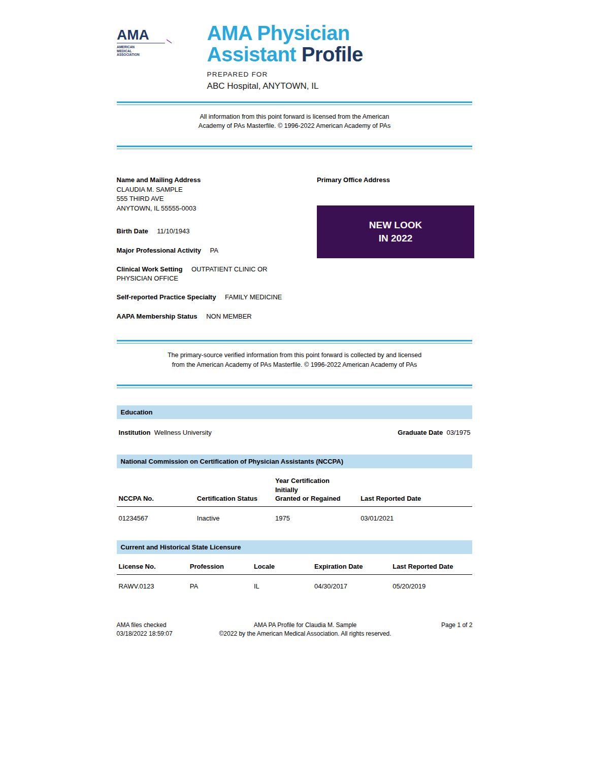AMA AMERICAN MEDICAL ASSOCIATION
AMA Physician
Assistant Profile
PREPARED FOR
ABC Hospital, ANYTOWN, IL
All information from this point forward is licensed from the American
Academy of PAs Masterfile. © 1996-2022 American Academy of PAs
Name and Mailing Address
CLAUDIA M. SAMPLE
555 THIRD AVE
ANYTOWN, IL 55555-0003
Birth Date 11/10/1943
Major Professional Activity PA
Clinical Work Setting OUTPATIENT CLINIC OR PHYSICIAN OFFICE
Self-reported Practice Specialty FAMILY MEDICINE
AAPA Membership Status NON MEMBER
Primary Office Address
NEW LOOK
IN 2022
The primary-source verified information from this point forward is collected by and licensed
from the American Academy of PAs Masterfile. © 1996-2022 American Academy of PAs
Education
Institution Wellness University
Graduate Date 03/1975
National Commission on Certification of Physician Assistants (NCCPA)
| NCCPA No. | Certification Status | Year Certification Initially Granted or Regained | Last Reported Date |
| --- | --- | --- | --- |
| 01234567 | Inactive | 1975 | 03/01/2021 |
Current and Historical State Licensure
| License No. | Profession | Locale | Expiration Date | Last Reported Date |
| --- | --- | --- | --- | --- |
| RAWV.0123 | PA | IL | 04/30/2017 | 05/20/2019 |
AMA files checked
03/18/2022 18:59:07
AMA PA Profile for Claudia M. Sample
©2022 by the American Medical Association. All rights reserved.
Page 1 of 2